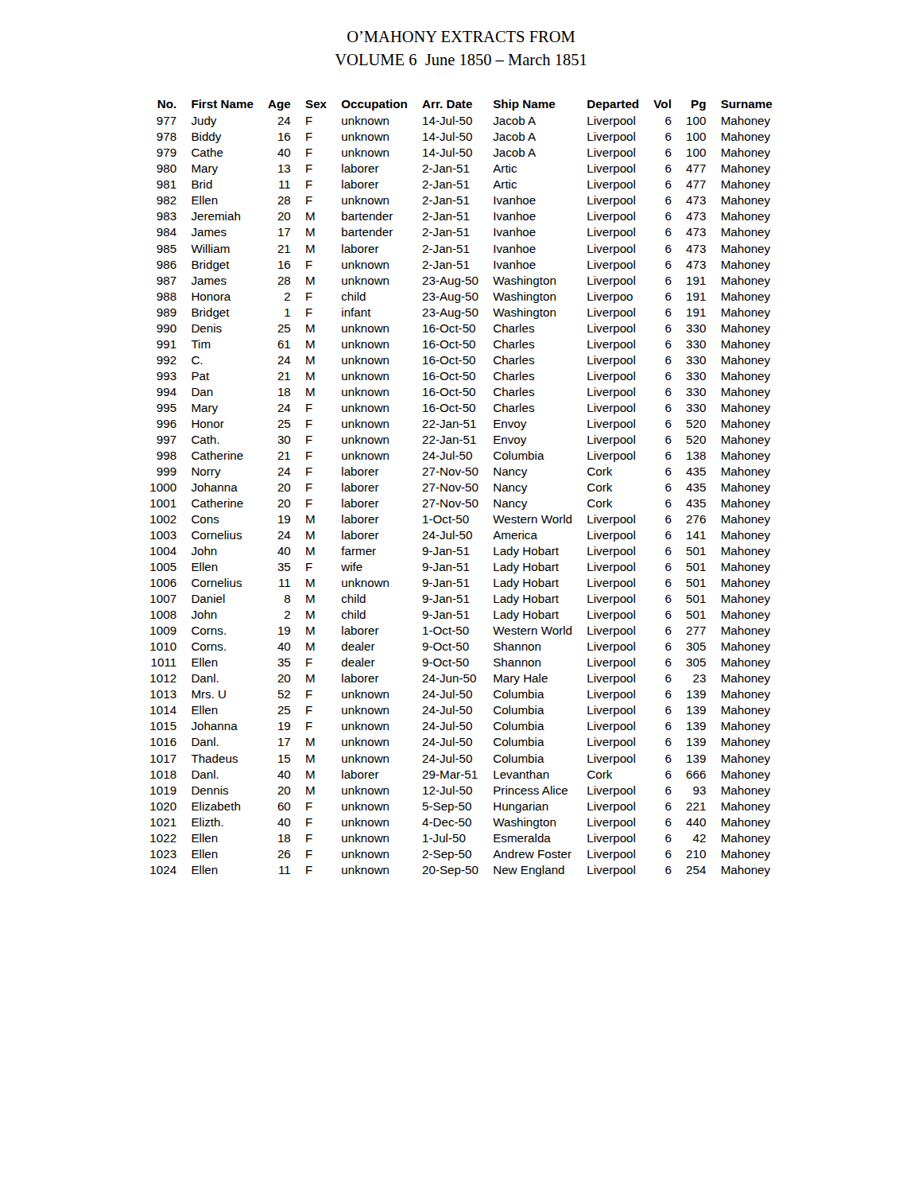O’MAHONY EXTRACTS FROM VOLUME 6 June 1850 – March 1851
| No. | First Name | Age | Sex | Occupation | Arr. Date | Ship Name | Departed | Vol | Pg | Surname |
| --- | --- | --- | --- | --- | --- | --- | --- | --- | --- | --- |
| 977 | Judy | 24 | F | unknown | 14-Jul-50 | Jacob A | Liverpool | 6 | 100 | Mahoney |
| 978 | Biddy | 16 | F | unknown | 14-Jul-50 | Jacob A | Liverpool | 6 | 100 | Mahoney |
| 979 | Cathe | 40 | F | unknown | 14-Jul-50 | Jacob A | Liverpool | 6 | 100 | Mahoney |
| 980 | Mary | 13 | F | laborer | 2-Jan-51 | Artic | Liverpool | 6 | 477 | Mahoney |
| 981 | Brid | 11 | F | laborer | 2-Jan-51 | Artic | Liverpool | 6 | 477 | Mahoney |
| 982 | Ellen | 28 | F | unknown | 2-Jan-51 | Ivanhoe | Liverpool | 6 | 473 | Mahoney |
| 983 | Jeremiah | 20 | M | bartender | 2-Jan-51 | Ivanhoe | Liverpool | 6 | 473 | Mahoney |
| 984 | James | 17 | M | bartender | 2-Jan-51 | Ivanhoe | Liverpool | 6 | 473 | Mahoney |
| 985 | William | 21 | M | laborer | 2-Jan-51 | Ivanhoe | Liverpool | 6 | 473 | Mahoney |
| 986 | Bridget | 16 | F | unknown | 2-Jan-51 | Ivanhoe | Liverpool | 6 | 473 | Mahoney |
| 987 | James | 28 | M | unknown | 23-Aug-50 | Washington | Liverpool | 6 | 191 | Mahoney |
| 988 | Honora | 2 | F | child | 23-Aug-50 | Washington | Liverpoo | 6 | 191 | Mahoney |
| 989 | Bridget | 1 | F | infant | 23-Aug-50 | Washington | Liverpool | 6 | 191 | Mahoney |
| 990 | Denis | 25 | M | unknown | 16-Oct-50 | Charles | Liverpool | 6 | 330 | Mahoney |
| 991 | Tim | 61 | M | unknown | 16-Oct-50 | Charles | Liverpool | 6 | 330 | Mahoney |
| 992 | C. | 24 | M | unknown | 16-Oct-50 | Charles | Liverpool | 6 | 330 | Mahoney |
| 993 | Pat | 21 | M | unknown | 16-Oct-50 | Charles | Liverpool | 6 | 330 | Mahoney |
| 994 | Dan | 18 | M | unknown | 16-Oct-50 | Charles | Liverpool | 6 | 330 | Mahoney |
| 995 | Mary | 24 | F | unknown | 16-Oct-50 | Charles | Liverpool | 6 | 330 | Mahoney |
| 996 | Honor | 25 | F | unknown | 22-Jan-51 | Envoy | Liverpool | 6 | 520 | Mahoney |
| 997 | Cath. | 30 | F | unknown | 22-Jan-51 | Envoy | Liverpool | 6 | 520 | Mahoney |
| 998 | Catherine | 21 | F | unknown | 24-Jul-50 | Columbia | Liverpool | 6 | 138 | Mahoney |
| 999 | Norry | 24 | F | laborer | 27-Nov-50 | Nancy | Cork | 6 | 435 | Mahoney |
| 1000 | Johanna | 20 | F | laborer | 27-Nov-50 | Nancy | Cork | 6 | 435 | Mahoney |
| 1001 | Catherine | 20 | F | laborer | 27-Nov-50 | Nancy | Cork | 6 | 435 | Mahoney |
| 1002 | Cons | 19 | M | laborer | 1-Oct-50 | Western World | Liverpool | 6 | 276 | Mahoney |
| 1003 | Cornelius | 24 | M | laborer | 24-Jul-50 | America | Liverpool | 6 | 141 | Mahoney |
| 1004 | John | 40 | M | farmer | 9-Jan-51 | Lady Hobart | Liverpool | 6 | 501 | Mahoney |
| 1005 | Ellen | 35 | F | wife | 9-Jan-51 | Lady Hobart | Liverpool | 6 | 501 | Mahoney |
| 1006 | Cornelius | 11 | M | unknown | 9-Jan-51 | Lady Hobart | Liverpool | 6 | 501 | Mahoney |
| 1007 | Daniel | 8 | M | child | 9-Jan-51 | Lady Hobart | Liverpool | 6 | 501 | Mahoney |
| 1008 | John | 2 | M | child | 9-Jan-51 | Lady Hobart | Liverpool | 6 | 501 | Mahoney |
| 1009 | Corns. | 19 | M | laborer | 1-Oct-50 | Western World | Liverpool | 6 | 277 | Mahoney |
| 1010 | Corns. | 40 | M | dealer | 9-Oct-50 | Shannon | Liverpool | 6 | 305 | Mahoney |
| 1011 | Ellen | 35 | F | dealer | 9-Oct-50 | Shannon | Liverpool | 6 | 305 | Mahoney |
| 1012 | Danl. | 20 | M | laborer | 24-Jun-50 | Mary Hale | Liverpool | 6 | 23 | Mahoney |
| 1013 | Mrs. U | 52 | F | unknown | 24-Jul-50 | Columbia | Liverpool | 6 | 139 | Mahoney |
| 1014 | Ellen | 25 | F | unknown | 24-Jul-50 | Columbia | Liverpool | 6 | 139 | Mahoney |
| 1015 | Johanna | 19 | F | unknown | 24-Jul-50 | Columbia | Liverpool | 6 | 139 | Mahoney |
| 1016 | Danl. | 17 | M | unknown | 24-Jul-50 | Columbia | Liverpool | 6 | 139 | Mahoney |
| 1017 | Thadeus | 15 | M | unknown | 24-Jul-50 | Columbia | Liverpool | 6 | 139 | Mahoney |
| 1018 | Danl. | 40 | M | laborer | 29-Mar-51 | Levanthan | Cork | 6 | 666 | Mahoney |
| 1019 | Dennis | 20 | M | unknown | 12-Jul-50 | Princess Alice | Liverpool | 6 | 93 | Mahoney |
| 1020 | Elizabeth | 60 | F | unknown | 5-Sep-50 | Hungarian | Liverpool | 6 | 221 | Mahoney |
| 1021 | Elizth. | 40 | F | unknown | 4-Dec-50 | Washington | Liverpool | 6 | 440 | Mahoney |
| 1022 | Ellen | 18 | F | unknown | 1-Jul-50 | Esmeralda | Liverpool | 6 | 42 | Mahoney |
| 1023 | Ellen | 26 | F | unknown | 2-Sep-50 | Andrew Foster | Liverpool | 6 | 210 | Mahoney |
| 1024 | Ellen | 11 | F | unknown | 20-Sep-50 | New England | Liverpool | 6 | 254 | Mahoney |